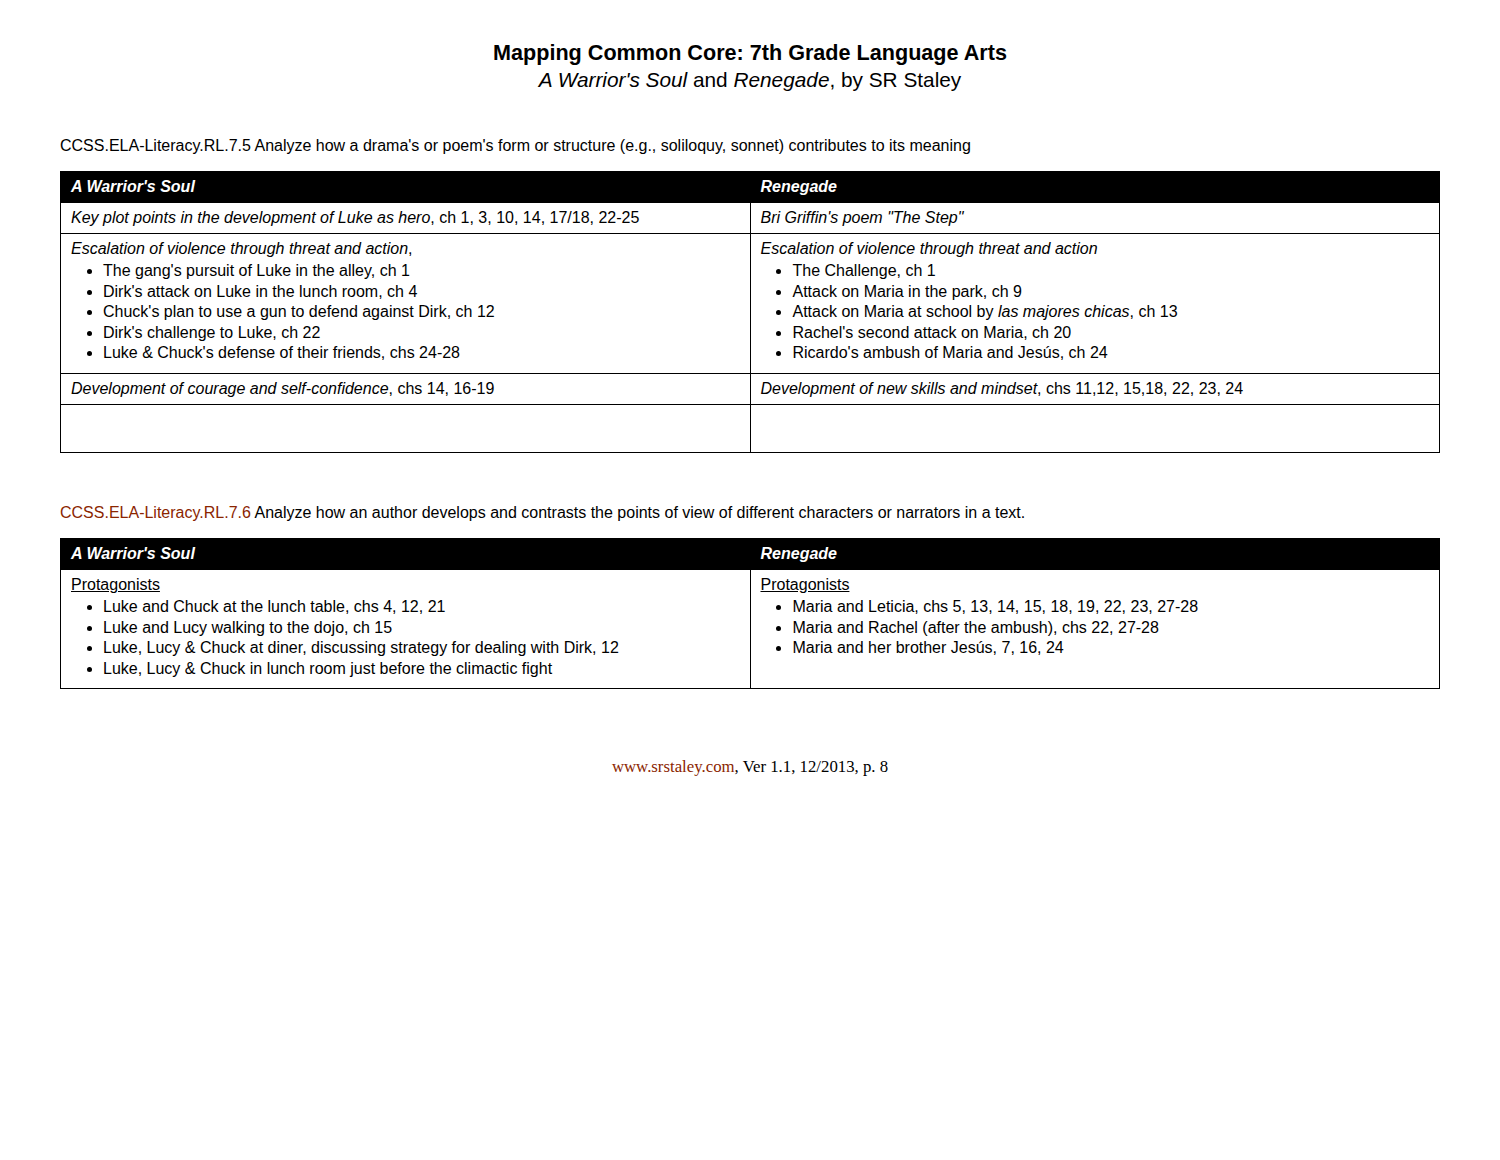Mapping Common Core: 7th Grade Language Arts
A Warrior's Soul and Renegade, by SR Staley
CCSS.ELA-Literacy.RL.7.5 Analyze how a drama's or poem's form or structure (e.g., soliloquy, sonnet) contributes to its meaning
| A Warrior's Soul | Renegade |
| --- | --- |
| Key plot points in the development of Luke as hero , ch 1, 3, 10, 14, 17/18, 22-25 | Bri Griffin's poem "The Step" |
| Escalation of violence through threat and action , The gang's pursuit of Luke in the alley, ch 1 Dirk's attack on Luke in the lunch room, ch 4 Chuck's plan to use a gun to defend against Dirk, ch 12 Dirk's challenge to Luke, ch 22 Luke & Chuck's defense of their friends, chs 24-28 | Escalation of violence through threat and action The Challenge, ch 1 Attack on Maria in the park, ch 9 Attack on Maria at school by las majores chicas , ch 13 Rachel's second attack on Maria, ch 20 Ricardo's ambush of Maria and Jesús, ch 24 |
| Development of courage and self-confidence , chs 14, 16-19 | Development of new skills and mindset , chs 11,12, 15,18, 22, 23, 24 |
CCSS.ELA-Literacy.RL.7.6 Analyze how an author develops and contrasts the points of view of different characters or narrators in a text.
| A Warrior's Soul | Renegade |
| --- | --- |
| Protagonists Luke and Chuck at the lunch table, chs 4, 12, 21 Luke and Lucy walking to the dojo, ch 15 Luke, Lucy & Chuck at diner, discussing strategy for dealing with Dirk, 12 Luke, Lucy & Chuck in lunch room just before the climactic fight | Protagonists Maria and Leticia, chs 5, 13, 14, 15, 18, 19, 22, 23, 27-28 Maria and Rachel (after the ambush), chs 22, 27-28 Maria and her brother Jesús, 7, 16, 24 |
www.srstaley.com, Ver 1.1, 12/2013, p. 8